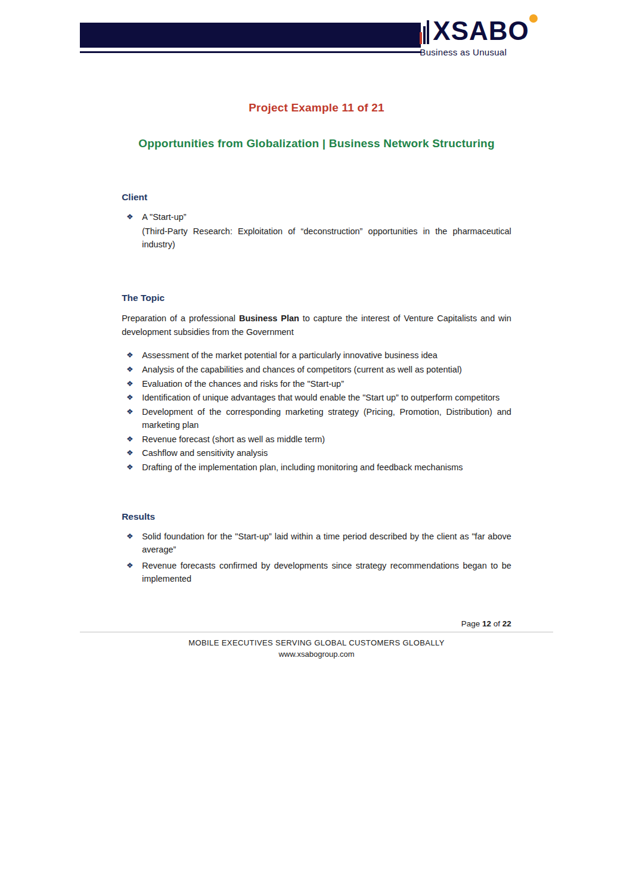XSABO
Business as Unusual
Project Example 11 of 21
Opportunities from Globalization | Business Network Structuring
Client
A "Start-up” (Third-Party Research: Exploitation of “deconstruction” opportunities in the pharmaceutical industry)
The Topic
Preparation of a professional Business Plan to capture the interest of Venture Capitalists and win development subsidies from the Government
Assessment of the market potential for a particularly innovative business idea
Analysis of the capabilities and chances of competitors (current as well as potential)
Evaluation of the chances and risks for the "Start-up”
Identification of unique advantages that would enable the "Start up” to outperform competitors
Development of the corresponding marketing strategy (Pricing, Promotion, Distribution) and marketing plan
Revenue forecast (short as well as middle term)
Cashflow and sensitivity analysis
Drafting of the implementation plan, including monitoring and feedback mechanisms
Results
Solid foundation for the "Start-up” laid within a time period described by the client as "far above average”
Revenue forecasts confirmed by developments since strategy recommendations began to be implemented
Page 12 of 22
MOBILE EXECUTIVES SERVING GLOBAL CUSTOMERS GLOBALLY
www.xsabogroup.com